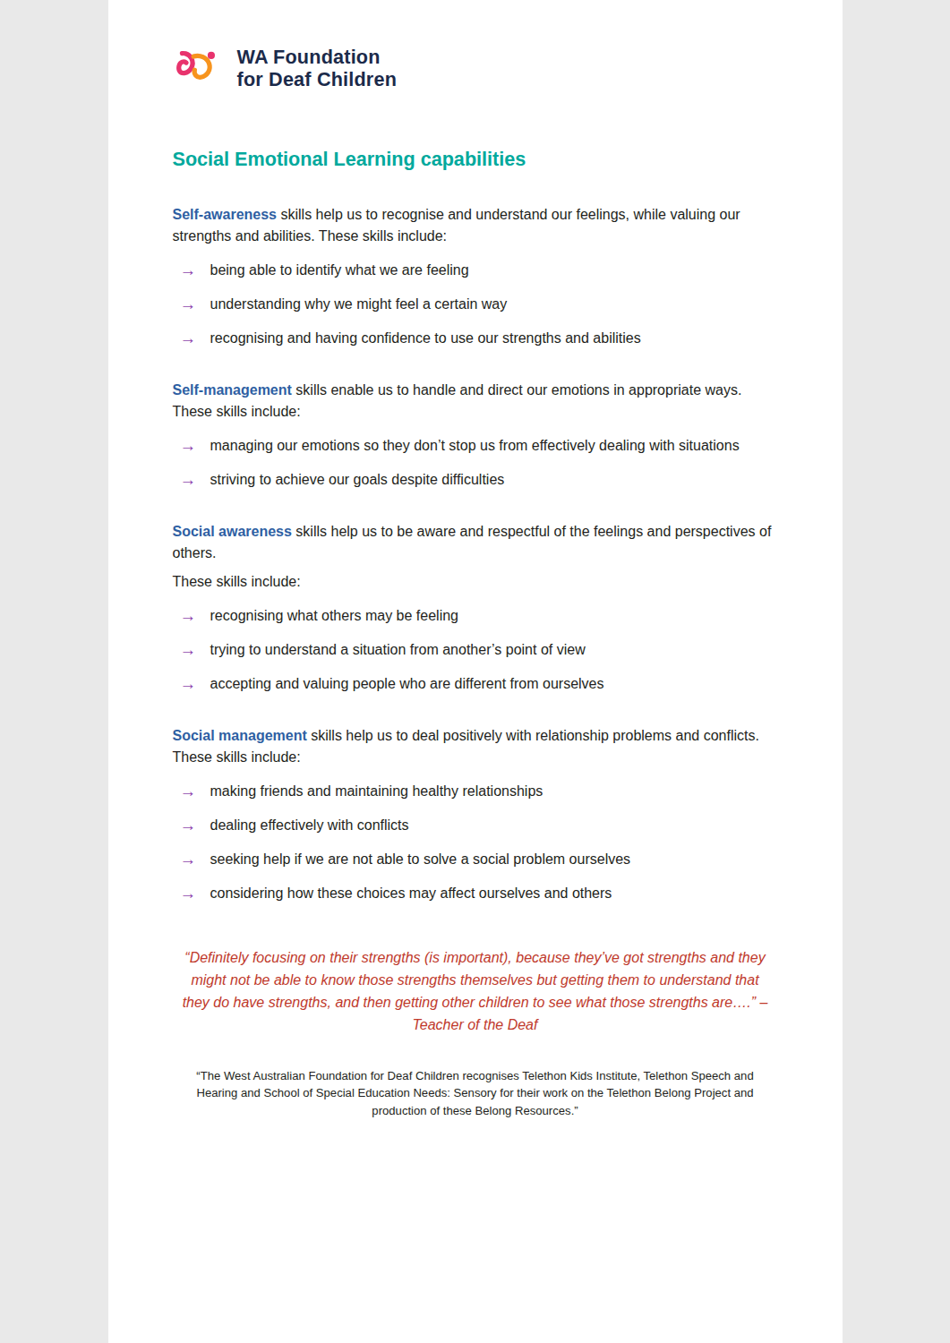WA Foundation
for Deaf Children
Social Emotional Learning capabilities
Self-awareness skills help us to recognise and understand our feelings, while valuing our strengths and abilities. These skills include:
being able to identify what we are feeling
understanding why we might feel a certain way
recognising and having confidence to use our strengths and abilities
Self-management skills enable us to handle and direct our emotions in appropriate ways. These skills include:
managing our emotions so they don’t stop us from effectively dealing with situations
striving to achieve our goals despite difficulties
Social awareness skills help us to be aware and respectful of the feelings and perspectives of others.
These skills include:
recognising what others may be feeling
trying to understand a situation from another’s point of view
accepting and valuing people who are different from ourselves
Social management skills help us to deal positively with relationship problems and conflicts. These skills include:
making friends and maintaining healthy relationships
dealing effectively with conflicts
seeking help if we are not able to solve a social problem ourselves
considering how these choices may affect ourselves and others
“Definitely focusing on their strengths (is important), because they’ve got strengths and they might not be able to know those strengths themselves but getting them to understand that they do have strengths, and then getting other children to see what those strengths are….” – Teacher of the Deaf
“The West Australian Foundation for Deaf Children recognises Telethon Kids Institute, Telethon Speech and Hearing and School of Special Education Needs: Sensory for their work on the Telethon Belong Project and production of these Belong Resources.”